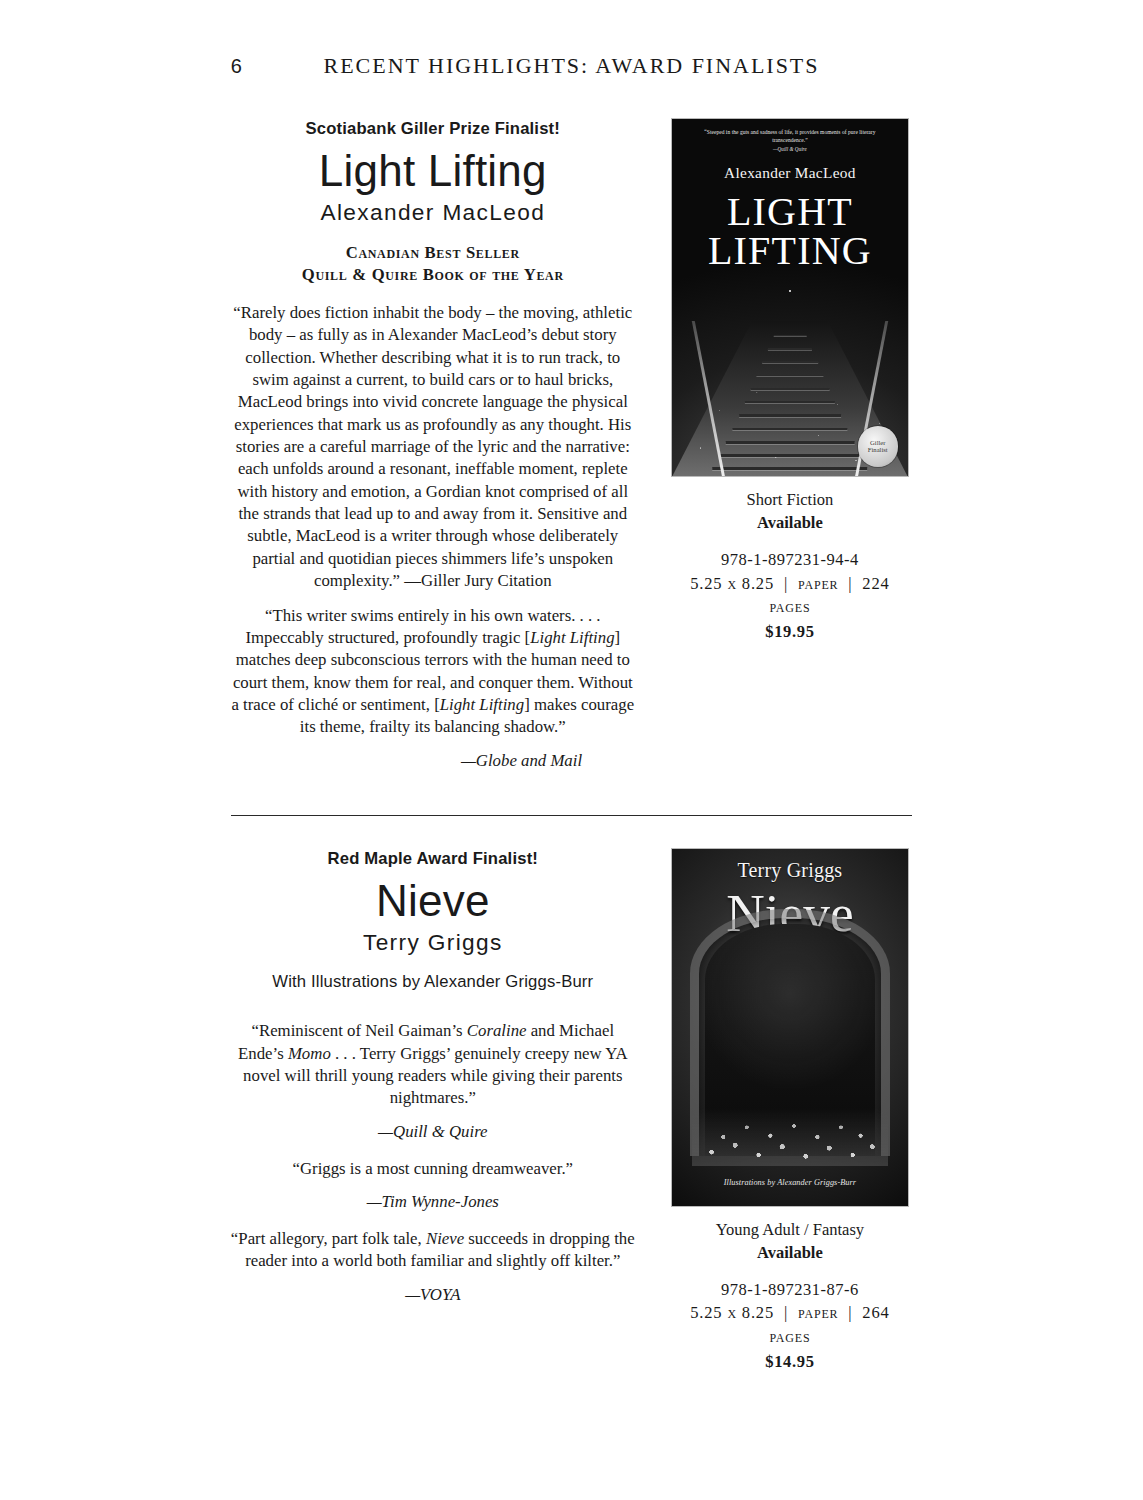6
Recent Highlights: Award Finalists
Scotiabank Giller Prize Finalist!
Light Lifting
Alexander MacLeod
Canadian Best Seller
Quill & Quire Book of the Year
“Rarely does fiction inhabit the body – the moving, athletic body – as fully as in Alexander MacLeod’s debut story collection. Whether describing what it is to run track, to swim against a current, to build cars or to haul bricks, MacLeod brings into vivid concrete language the physical experiences that mark us as profoundly as any thought. His stories are a careful marriage of the lyric and the narrative: each unfolds around a resonant, ineffable moment, replete with history and emotion, a Gordian knot comprised of all the strands that lead up to and away from it. Sensitive and subtle, MacLeod is a writer through whose deliberately partial and quotidian pieces shimmers life’s unspoken complexity.” —Giller Jury Citation
“This writer swims entirely in his own waters. . . . Impeccably structured, profoundly tragic [Light Lifting] matches deep subconscious terrors with the human need to court them, know them for real, and conquer them. Without a trace of cliché or sentiment, [Light Lifting] makes courage its theme, frailty its balancing shadow.”
—Globe and Mail
“Steeped in the guts and sadness of life, it provides moments of pure literary transcendence.” —Quill & Quire
Alexander MacLeod
Light
Lifting
(stories)
Giller
Finalist
Short Fiction
Available
978-1-897231-94-4
5.25 x 8.25 | paper | 224 pages
$19.95
Red Maple Award Finalist!
Nieve
Terry Griggs
With Illustrations by Alexander Griggs-Burr
“Reminiscent of Neil Gaiman’s Coraline and Michael Ende’s Momo . . . Terry Griggs’ genuinely creepy new YA novel will thrill young readers while giving their parents nightmares.”
—Quill & Quire
“Griggs is a most cunning dreamweaver.”
—Tim Wynne-Jones
“Part allegory, part folk tale, Nieve succeeds in dropping the reader into a world both familiar and slightly off kilter.”
—VOYA
Terry Griggs
Nieve
Illustrations by Alexander Griggs-Burr
Young Adult / Fantasy
Available
978-1-897231-87-6
5.25 x 8.25 | paper | 264 pages
$14.95